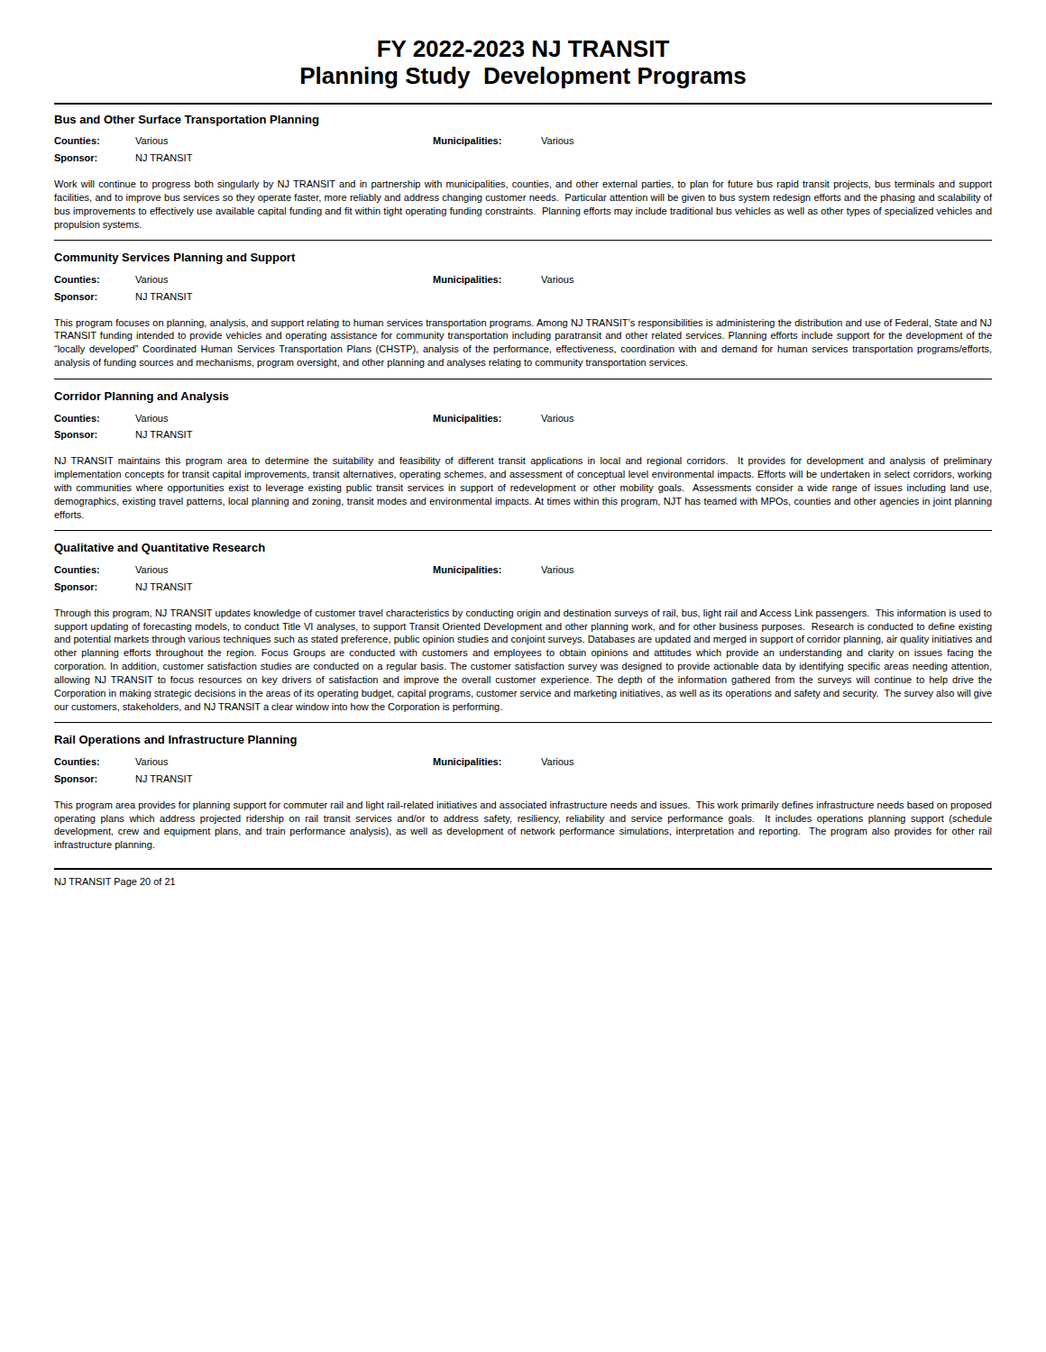FY 2022-2023 NJ TRANSIT
Planning Study Development Programs
Bus and Other Surface Transportation Planning
| Counties: | Various | Municipalities: | Various |
| Sponsor: | NJ TRANSIT | | |
Work will continue to progress both singularly by NJ TRANSIT and in partnership with municipalities, counties, and other external parties, to plan for future bus rapid transit projects, bus terminals and support facilities, and to improve bus services so they operate faster, more reliably and address changing customer needs. Particular attention will be given to bus system redesign efforts and the phasing and scalability of bus improvements to effectively use available capital funding and fit within tight operating funding constraints. Planning efforts may include traditional bus vehicles as well as other types of specialized vehicles and propulsion systems.
Community Services Planning and Support
| Counties: | Various | Municipalities: | Various |
| Sponsor: | NJ TRANSIT | | |
This program focuses on planning, analysis, and support relating to human services transportation programs. Among NJ TRANSIT’s responsibilities is administering the distribution and use of Federal, State and NJ TRANSIT funding intended to provide vehicles and operating assistance for community transportation including paratransit and other related services. Planning efforts include support for the development of the “locally developed” Coordinated Human Services Transportation Plans (CHSTP), analysis of the performance, effectiveness, coordination with and demand for human services transportation programs/efforts, analysis of funding sources and mechanisms, program oversight, and other planning and analyses relating to community transportation services.
Corridor Planning and Analysis
| Counties: | Various | Municipalities: | Various |
| Sponsor: | NJ TRANSIT | | |
NJ TRANSIT maintains this program area to determine the suitability and feasibility of different transit applications in local and regional corridors. It provides for development and analysis of preliminary implementation concepts for transit capital improvements, transit alternatives, operating schemes, and assessment of conceptual level environmental impacts. Efforts will be undertaken in select corridors, working with communities where opportunities exist to leverage existing public transit services in support of redevelopment or other mobility goals. Assessments consider a wide range of issues including land use, demographics, existing travel patterns, local planning and zoning, transit modes and environmental impacts. At times within this program, NJT has teamed with MPOs, counties and other agencies in joint planning efforts.
Qualitative and Quantitative Research
| Counties: | Various | Municipalities: | Various |
| Sponsor: | NJ TRANSIT | | |
Through this program, NJ TRANSIT updates knowledge of customer travel characteristics by conducting origin and destination surveys of rail, bus, light rail and Access Link passengers. This information is used to support updating of forecasting models, to conduct Title VI analyses, to support Transit Oriented Development and other planning work, and for other business purposes. Research is conducted to define existing and potential markets through various techniques such as stated preference, public opinion studies and conjoint surveys. Databases are updated and merged in support of corridor planning, air quality initiatives and other planning efforts throughout the region. Focus Groups are conducted with customers and employees to obtain opinions and attitudes which provide an understanding and clarity on issues facing the corporation. In addition, customer satisfaction studies are conducted on a regular basis. The customer satisfaction survey was designed to provide actionable data by identifying specific areas needing attention, allowing NJ TRANSIT to focus resources on key drivers of satisfaction and improve the overall customer experience. The depth of the information gathered from the surveys will continue to help drive the Corporation in making strategic decisions in the areas of its operating budget, capital programs, customer service and marketing initiatives, as well as its operations and safety and security. The survey also will give our customers, stakeholders, and NJ TRANSIT a clear window into how the Corporation is performing.
Rail Operations and Infrastructure Planning
| Counties: | Various | Municipalities: | Various |
| Sponsor: | NJ TRANSIT | | |
This program area provides for planning support for commuter rail and light rail-related initiatives and associated infrastructure needs and issues. This work primarily defines infrastructure needs based on proposed operating plans which address projected ridership on rail transit services and/or to address safety, resiliency, reliability and service performance goals. It includes operations planning support (schedule development, crew and equipment plans, and train performance analysis), as well as development of network performance simulations, interpretation and reporting. The program also provides for other rail infrastructure planning.
NJ TRANSIT Page 20 of 21